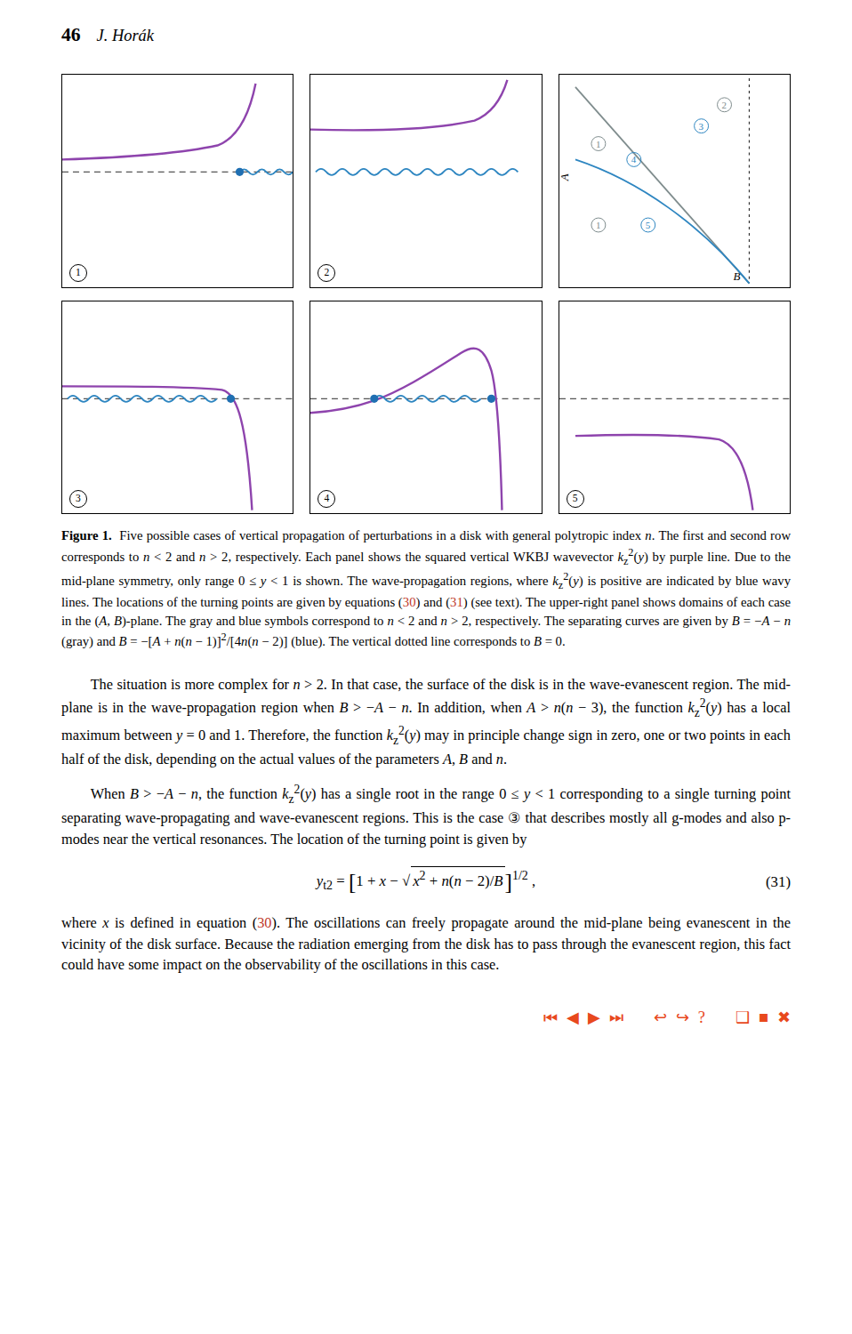46 J. Horák
1
2
A B 1 1 2 3 4 5
3
4
5
Figure 1. Five possible cases of vertical propagation of perturbations in a disk with general polytropic index n. The first and second row corresponds to n < 2 and n > 2, respectively. Each panel shows the squared vertical WKBJ wavevector kz2(y) by purple line. Due to the mid-plane symmetry, only range 0 ≤ y < 1 is shown. The wave-propagation regions, where kz2(y) is positive are indicated by blue wavy lines. The locations of the turning points are given by equations (30) and (31) (see text). The upper-right panel shows domains of each case in the (A, B)-plane. The gray and blue symbols correspond to n < 2 and n > 2, respectively. The separating curves are given by B = −A − n (gray) and B = −[A + n(n − 1)]2/[4n(n − 2)] (blue). The vertical dotted line corresponds to B = 0.
The situation is more complex for n > 2. In that case, the surface of the disk is in the wave-evanescent region. The mid-plane is in the wave-propagation region when B > −A − n. In addition, when A > n(n − 3), the function kz2(y) has a local maximum between y = 0 and 1. Therefore, the function kz2(y) may in principle change sign in zero, one or two points in each half of the disk, depending on the actual values of the parameters A, B and n.
When B > −A − n, the function kz2(y) has a single root in the range 0 ≤ y < 1 corresponding to a single turning point separating wave-propagating and wave-evanescent regions. This is the case ③ that describes mostly all g-modes and also p-modes near the vertical resonances. The location of the turning point is given by
yt2 = [1 + x − √x2 + n(n − 2)/B]1/2 , (31)
where x is defined in equation (30). The oscillations can freely propagate around the mid-plane being evanescent in the vicinity of the disk surface. Because the radiation emerging from the disk has to pass through the evanescent region, this fact could have some impact on the observability of the oscillations in this case.
⏮ ◀ ▶ ⏭ ↩ ↪ ? ❑ ■ ✖